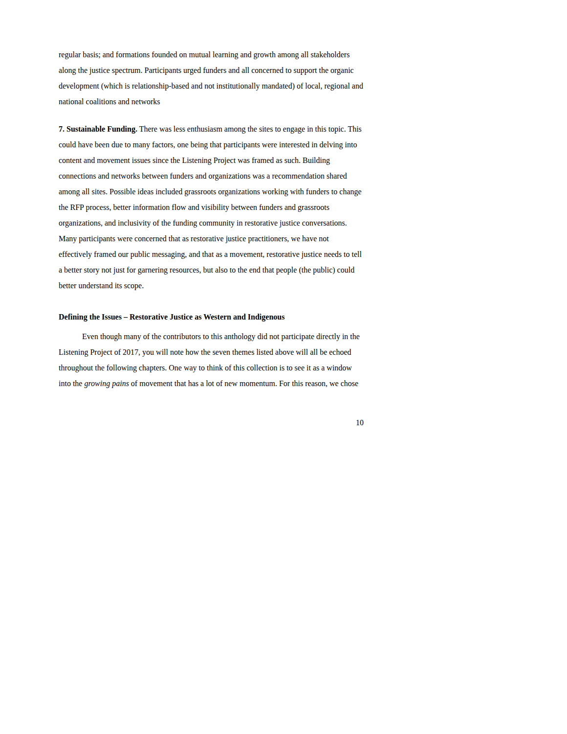regular basis; and formations founded on mutual learning and growth among all stakeholders along the justice spectrum. Participants urged funders and all concerned to support the organic development (which is relationship-based and not institutionally mandated) of local, regional and national coalitions and networks
7. Sustainable Funding. There was less enthusiasm among the sites to engage in this topic. This could have been due to many factors, one being that participants were interested in delving into content and movement issues since the Listening Project was framed as such. Building connections and networks between funders and organizations was a recommendation shared among all sites. Possible ideas included grassroots organizations working with funders to change the RFP process, better information flow and visibility between funders and grassroots organizations, and inclusivity of the funding community in restorative justice conversations. Many participants were concerned that as restorative justice practitioners, we have not effectively framed our public messaging, and that as a movement, restorative justice needs to tell a better story not just for garnering resources, but also to the end that people (the public) could better understand its scope.
Defining the Issues – Restorative Justice as Western and Indigenous
Even though many of the contributors to this anthology did not participate directly in the Listening Project of 2017, you will note how the seven themes listed above will all be echoed throughout the following chapters. One way to think of this collection is to see it as a window into the growing pains of movement that has a lot of new momentum. For this reason, we chose
10